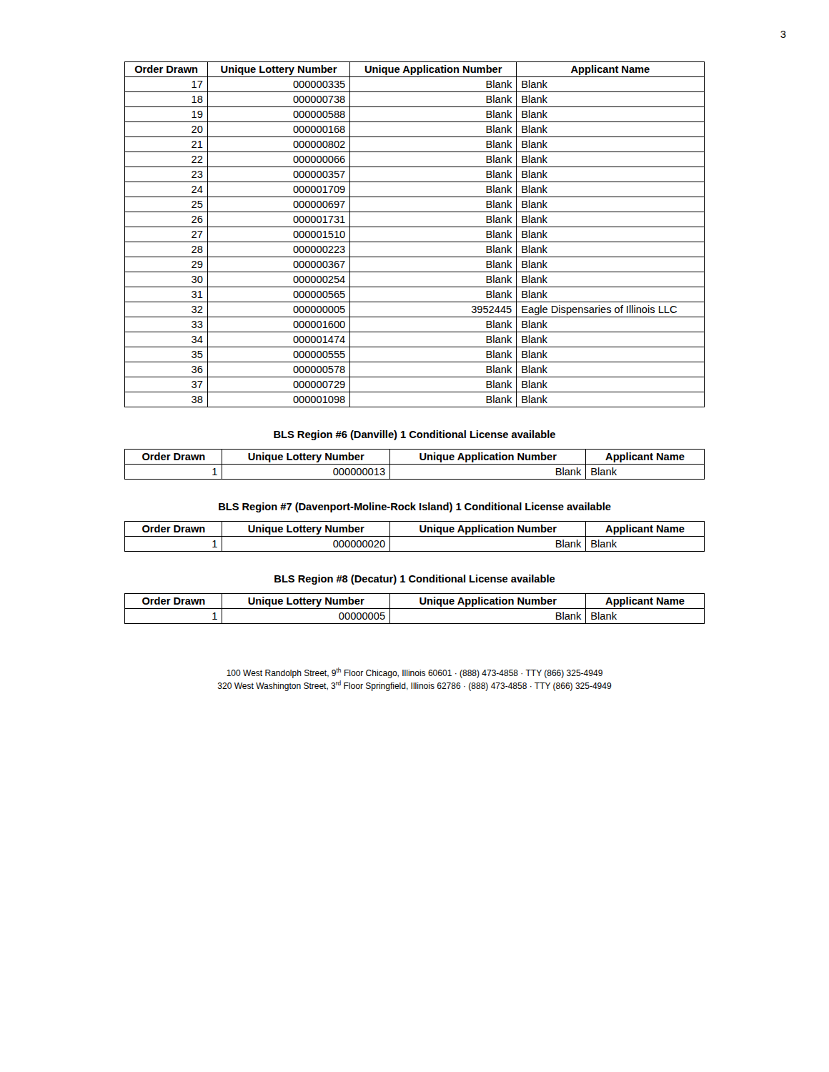3
| Order Drawn | Unique Lottery Number | Unique Application Number | Applicant Name |
| --- | --- | --- | --- |
| 17 | 000000335 | Blank | Blank |
| 18 | 000000738 | Blank | Blank |
| 19 | 000000588 | Blank | Blank |
| 20 | 000000168 | Blank | Blank |
| 21 | 000000802 | Blank | Blank |
| 22 | 000000066 | Blank | Blank |
| 23 | 000000357 | Blank | Blank |
| 24 | 000001709 | Blank | Blank |
| 25 | 000000697 | Blank | Blank |
| 26 | 000001731 | Blank | Blank |
| 27 | 000001510 | Blank | Blank |
| 28 | 000000223 | Blank | Blank |
| 29 | 000000367 | Blank | Blank |
| 30 | 000000254 | Blank | Blank |
| 31 | 000000565 | Blank | Blank |
| 32 | 000000005 | 3952445 | Eagle Dispensaries of Illinois LLC |
| 33 | 000001600 | Blank | Blank |
| 34 | 000001474 | Blank | Blank |
| 35 | 000000555 | Blank | Blank |
| 36 | 000000578 | Blank | Blank |
| 37 | 000000729 | Blank | Blank |
| 38 | 000001098 | Blank | Blank |
BLS Region #6 (Danville) 1 Conditional License available
| Order Drawn | Unique Lottery Number | Unique Application Number | Applicant Name |
| --- | --- | --- | --- |
| 1 | 000000013 | Blank | Blank |
BLS Region #7 (Davenport-Moline-Rock Island) 1 Conditional License available
| Order Drawn | Unique Lottery Number | Unique Application Number | Applicant Name |
| --- | --- | --- | --- |
| 1 | 000000020 | Blank | Blank |
BLS Region #8 (Decatur) 1 Conditional License available
| Order Drawn | Unique Lottery Number | Unique Application Number | Applicant Name |
| --- | --- | --- | --- |
| 1 | 00000005 | Blank | Blank |
100 West Randolph Street, 9th Floor Chicago, Illinois 60601 · (888) 473-4858 · TTY (866) 325-4949
320 West Washington Street, 3rd Floor Springfield, Illinois 62786 · (888) 473-4858 · TTY (866) 325-4949